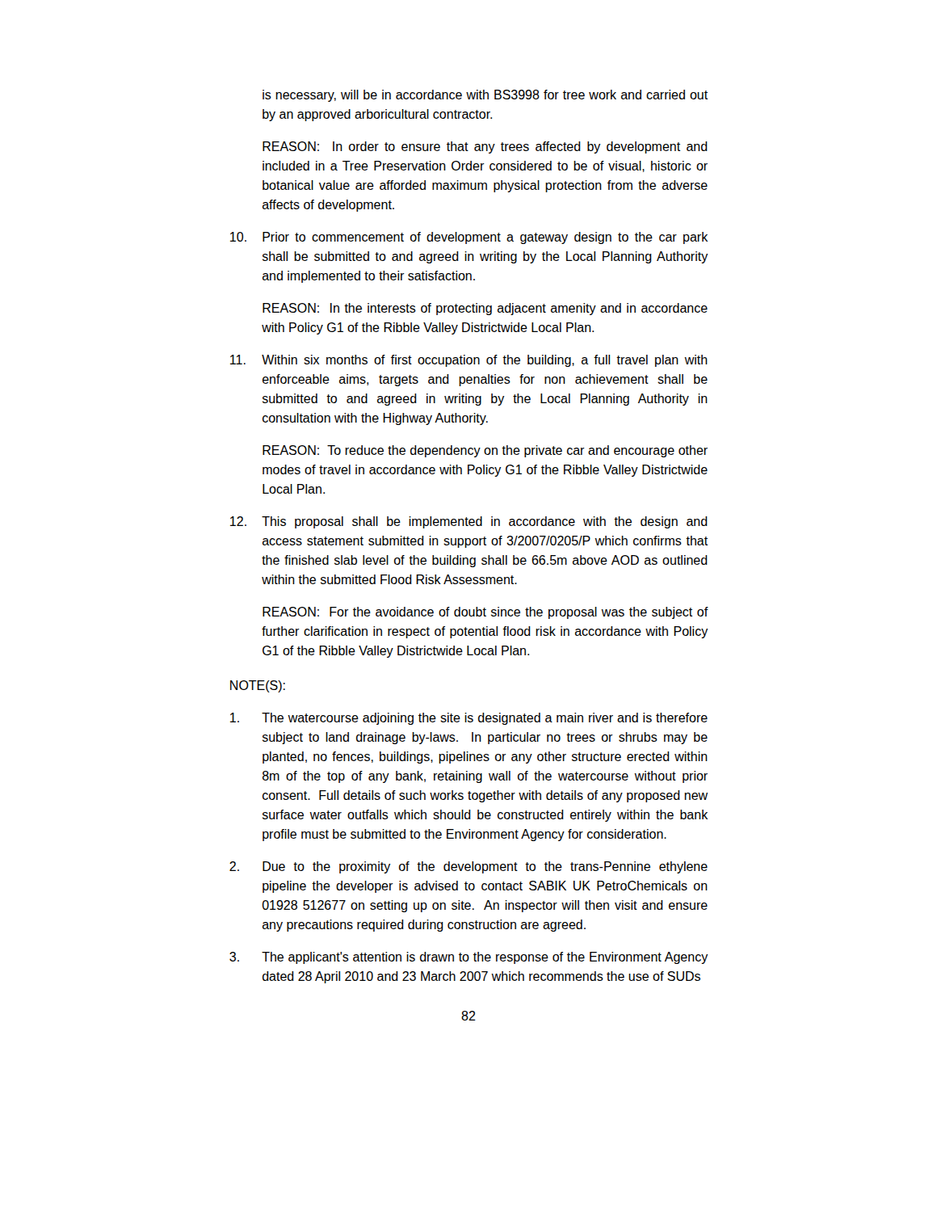is necessary, will be in accordance with BS3998 for tree work and carried out by an approved arboricultural contractor.
REASON: In order to ensure that any trees affected by development and included in a Tree Preservation Order considered to be of visual, historic or botanical value are afforded maximum physical protection from the adverse affects of development.
10.
Prior to commencement of development a gateway design to the car park shall be submitted to and agreed in writing by the Local Planning Authority and implemented to their satisfaction.
REASON: In the interests of protecting adjacent amenity and in accordance with Policy G1 of the Ribble Valley Districtwide Local Plan.
11.
Within six months of first occupation of the building, a full travel plan with enforceable aims, targets and penalties for non achievement shall be submitted to and agreed in writing by the Local Planning Authority in consultation with the Highway Authority.
REASON: To reduce the dependency on the private car and encourage other modes of travel in accordance with Policy G1 of the Ribble Valley Districtwide Local Plan.
12.
This proposal shall be implemented in accordance with the design and access statement submitted in support of 3/2007/0205/P which confirms that the finished slab level of the building shall be 66.5m above AOD as outlined within the submitted Flood Risk Assessment.
REASON: For the avoidance of doubt since the proposal was the subject of further clarification in respect of potential flood risk in accordance with Policy G1 of the Ribble Valley Districtwide Local Plan.
NOTE(S):
1.
The watercourse adjoining the site is designated a main river and is therefore subject to land drainage by-laws. In particular no trees or shrubs may be planted, no fences, buildings, pipelines or any other structure erected within 8m of the top of any bank, retaining wall of the watercourse without prior consent. Full details of such works together with details of any proposed new surface water outfalls which should be constructed entirely within the bank profile must be submitted to the Environment Agency for consideration.
2.
Due to the proximity of the development to the trans-Pennine ethylene pipeline the developer is advised to contact SABIK UK PetroChemicals on 01928 512677 on setting up on site. An inspector will then visit and ensure any precautions required during construction are agreed.
3.
The applicant's attention is drawn to the response of the Environment Agency dated 28 April 2010 and 23 March 2007 which recommends the use of SUDs
82